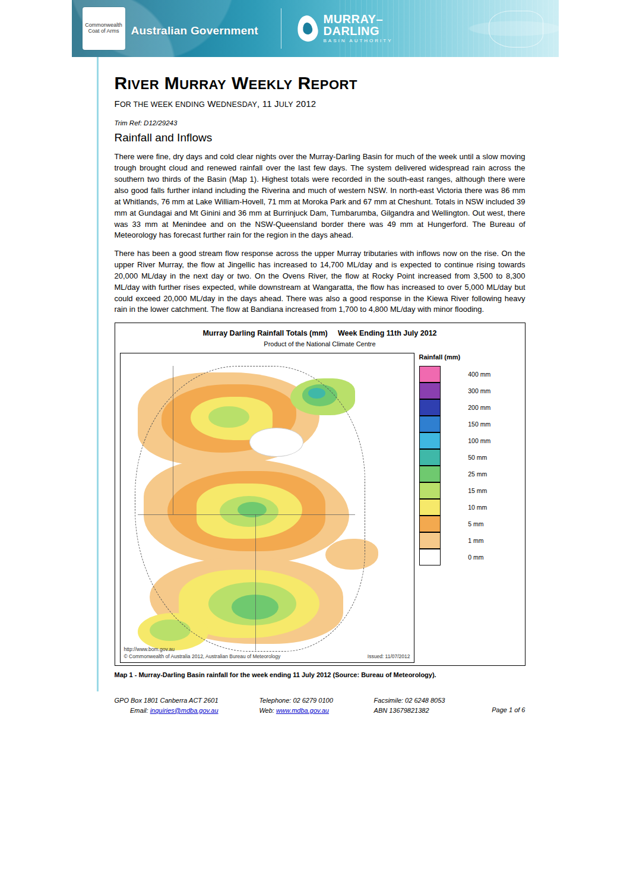Commonwealth
Coat of Arms
Australian Government
MURRAY–
DARLING
BASIN AUTHORITY
RIVER MURRAY WEEKLY REPORT
FOR THE WEEK ENDING WEDNESDAY, 11 JULY 2012
Trim Ref: D12/29243
Rainfall and Inflows
There were fine, dry days and cold clear nights over the Murray-Darling Basin for much of the week until a slow moving trough brought cloud and renewed rainfall over the last few days. The system delivered widespread rain across the southern two thirds of the Basin (Map 1). Highest totals were recorded in the south-east ranges, although there were also good falls further inland including the Riverina and much of western NSW. In north-east Victoria there was 86 mm at Whitlands, 76 mm at Lake William-Hovell, 71 mm at Moroka Park and 67 mm at Cheshunt. Totals in NSW included 39 mm at Gundagai and Mt Ginini and 36 mm at Burrinjuck Dam, Tumbarumba, Gilgandra and Wellington. Out west, there was 33 mm at Menindee and on the NSW-Queensland border there was 49 mm at Hungerford. The Bureau of Meteorology has forecast further rain for the region in the days ahead.
There has been a good stream flow response across the upper Murray tributaries with inflows now on the rise. On the upper River Murray, the flow at Jingellic has increased to 14,700 ML/day and is expected to continue rising towards 20,000 ML/day in the next day or two. On the Ovens River, the flow at Rocky Point increased from 3,500 to 8,300 ML/day with further rises expected, while downstream at Wangaratta, the flow has increased to over 5,000 ML/day but could exceed 20,000 ML/day in the days ahead. There was also a good response in the Kiewa River following heavy rain in the lower catchment. The flow at Bandiana increased from 1,700 to 4,800 ML/day with minor flooding.
Murray Darling Rainfall Totals (mm) Week Ending 11th July 2012 Product of the National Climate Centre
http://www.bom.gov.au © Commonwealth of Australia 2012, Australian Bureau of Meteorology Issued: 11/07/2012
Rainfall (mm)
| | 400 mm |
| | 300 mm |
| | 200 mm |
| | 150 mm |
| | 100 mm |
| | 50 mm |
| | 25 mm |
| | 15 mm |
| | 10 mm |
| | 5 mm |
| | 1 mm |
| | 0 mm |
Map 1 - Murray-Darling Basin rainfall for the week ending 11 July 2012 (Source: Bureau of Meteorology).
GPO Box 1801 Canberra ACT 2601
Email: inquiries@mdba.gov.au
Telephone: 02 6279 0100
Web: www.mdba.gov.au
Facsimile: 02 6248 8053
ABN 13679821382
Page 1 of 6